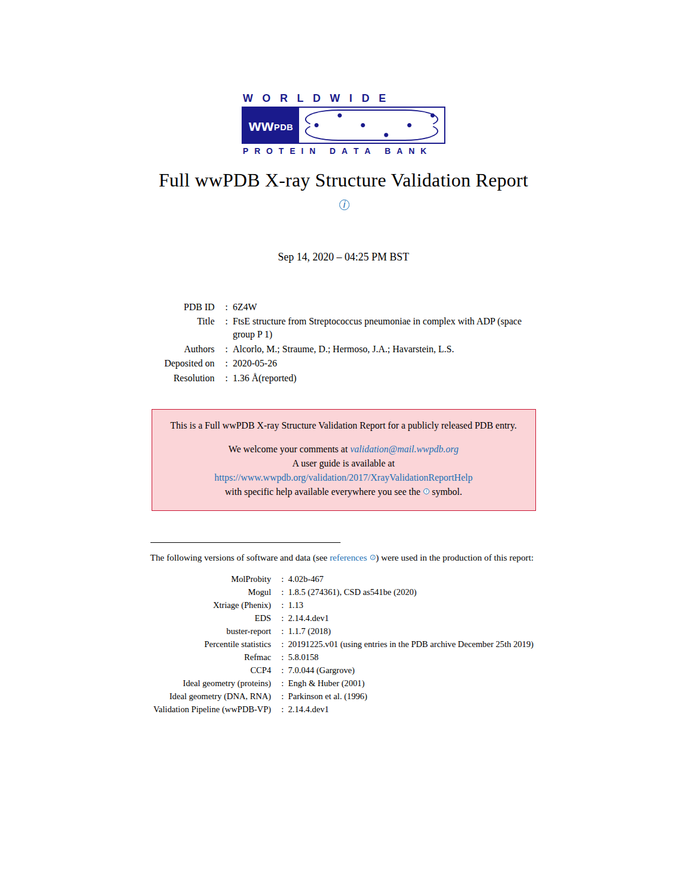W O R L D W I D E
wwPDB
P R O T E I N D A T A B A N K
Full wwPDB X-ray Structure Validation Report i
Sep 14, 2020 – 04:25 PM BST
| PDB ID | : | 6Z4W |
| Title | : | FtsE structure from Streptococcus pneumoniae in complex with ADP (space group P 1) |
| Authors | : | Alcorlo, M.; Straume, D.; Hermoso, J.A.; Havarstein, L.S. |
| Deposited on | : | 2020-05-26 |
| Resolution | : | 1.36 Å(reported) |
This is a Full wwPDB X-ray Structure Validation Report for a publicly released PDB entry.
We welcome your comments at validation@mail.wwpdb.org
A user guide is available at
https://www.wwpdb.org/validation/2017/XrayValidationReportHelp
with specific help available everywhere you see the i symbol.
The following versions of software and data (see references i) were used in the production of this report:
| MolProbity | : | 4.02b-467 |
| Mogul | : | 1.8.5 (274361), CSD as541be (2020) |
| Xtriage (Phenix) | : | 1.13 |
| EDS | : | 2.14.4.dev1 |
| buster-report | : | 1.1.7 (2018) |
| Percentile statistics | : | 20191225.v01 (using entries in the PDB archive December 25th 2019) |
| Refmac | : | 5.8.0158 |
| CCP4 | : | 7.0.044 (Gargrove) |
| Ideal geometry (proteins) | : | Engh & Huber (2001) |
| Ideal geometry (DNA, RNA) | : | Parkinson et al. (1996) |
| Validation Pipeline (wwPDB-VP) | : | 2.14.4.dev1 |